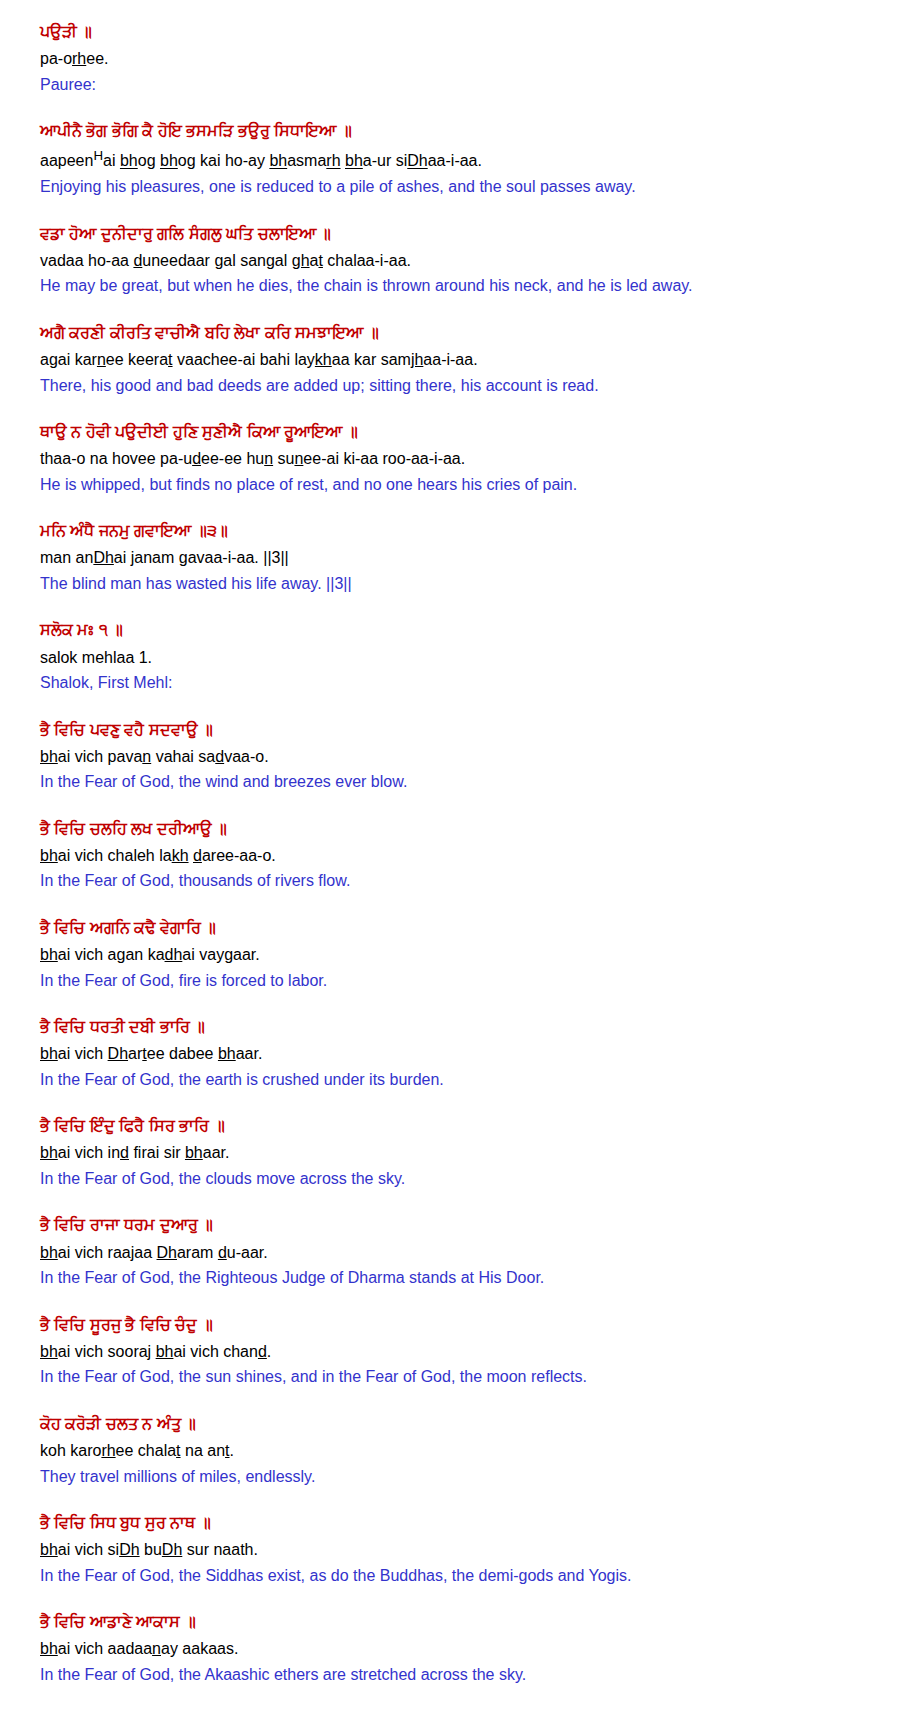ਪਉੜੀ ॥
pa-orhee.
Pauree:
ਆਪੀਨੈ ਭੋਗ ਭੋਗਿ ਕੈ ਹੋਇ ਭਸਮੜਿ ਭਉਰੁ ਸਿਧਾਇਆ ॥
aapeenHai bhog bhog kai ho-ay bhasmarh bha-ur siDhaa-i-aa.
Enjoying his pleasures, one is reduced to a pile of ashes, and the soul passes away.
ਵਡਾ ਹੋਆ ਦੁਨੀਦਾਰੁ ਗਲਿ ਸੰਗਲੁ ਘਤਿ ਚਲਾਇਆ ॥
vadaa ho-aa duneedaar gal sangal ghat chalaa-i-aa.
He may be great, but when he dies, the chain is thrown around his neck, and he is led away.
ਅਗੈ ਕਰਣੀ ਕੀਰਤਿ ਵਾਚੀਐ ਬਹਿ ਲੇਖਾ ਕਰਿ ਸਮਝਾਇਆ ॥
agai karnee keerat vaachee-ai bahi laykhaa kar samjhaa-i-aa.
There, his good and bad deeds are added up; sitting there, his account is read.
ਥਾਉ ਨ ਹੋਵੀ ਪਉਦੀਈ ਹੁਣਿ ਸੁਣੀਐ ਕਿਆ ਰੂਆਇਆ ॥
thaa-o na hovee pa-udee-ee hun sunee-ai ki-aa roo-aa-i-aa.
He is whipped, but finds no place of rest, and no one hears his cries of pain.
ਮਨਿ ਅੰਧੈ ਜਨਮੁ ਗਵਾਇਆ ॥੩॥
man anDhai janam gavaa-i-aa. ||3||
The blind man has wasted his life away. ||3||
ਸਲੋਕ ਮਃ ੧ ॥
salok mehlaa 1.
Shalok, First Mehl:
ਭੈ ਵਿਚਿ ਪਵਣੁ ਵਹੈ ਸਦਵਾਉ ॥
bhai vich pavan vahai sadvaa-o.
In the Fear of God, the wind and breezes ever blow.
ਭੈ ਵਿਚਿ ਚਲਹਿ ਲਖ ਦਰੀਆਉ ॥
bhai vich chaleh lakh daree-aa-o.
In the Fear of God, thousands of rivers flow.
ਭੈ ਵਿਚਿ ਅਗਨਿ ਕਢੈ ਵੇਗਾਰਿ ॥
bhai vich agan kadhai vaygaar.
In the Fear of God, fire is forced to labor.
ਭੈ ਵਿਚਿ ਧਰਤੀ ਦਬੀ ਭਾਰਿ ॥
bhai vich Dhartee dabee bhaar.
In the Fear of God, the earth is crushed under its burden.
ਭੈ ਵਿਚਿ ਇੰਦੁ ਫਿਰੈ ਸਿਰ ਭਾਰਿ ॥
bhai vich ind firai sir bhaar.
In the Fear of God, the clouds move across the sky.
ਭੈ ਵਿਚਿ ਰਾਜਾ ਧਰਮ ਦੁਆਰੁ ॥
bhai vich raajaa Dharam du-aar.
In the Fear of God, the Righteous Judge of Dharma stands at His Door.
ਭੈ ਵਿਚਿ ਸੂਰਜੁ ਭੈ ਵਿਚਿ ਚੰਦੁ ॥
bhai vich sooraj bhai vich chand.
In the Fear of God, the sun shines, and in the Fear of God, the moon reflects.
ਕੋਹ ਕਰੋੜੀ ਚਲਤ ਨ ਅੰਤੁ ॥
koh karorhee chalat na ant.
They travel millions of miles, endlessly.
ਭੈ ਵਿਚਿ ਸਿਧ ਬੁਧ ਸੁਰ ਨਾਥ ॥
bhai vich siDh buDh sur naath.
In the Fear of God, the Siddhas exist, as do the Buddhas, the demi-gods and Yogis.
ਭੈ ਵਿਚਿ ਆਡਾਣੇ ਆਕਾਸ ॥
bhai vich aadaanay aakaas.
In the Fear of God, the Akaashic ethers are stretched across the sky.